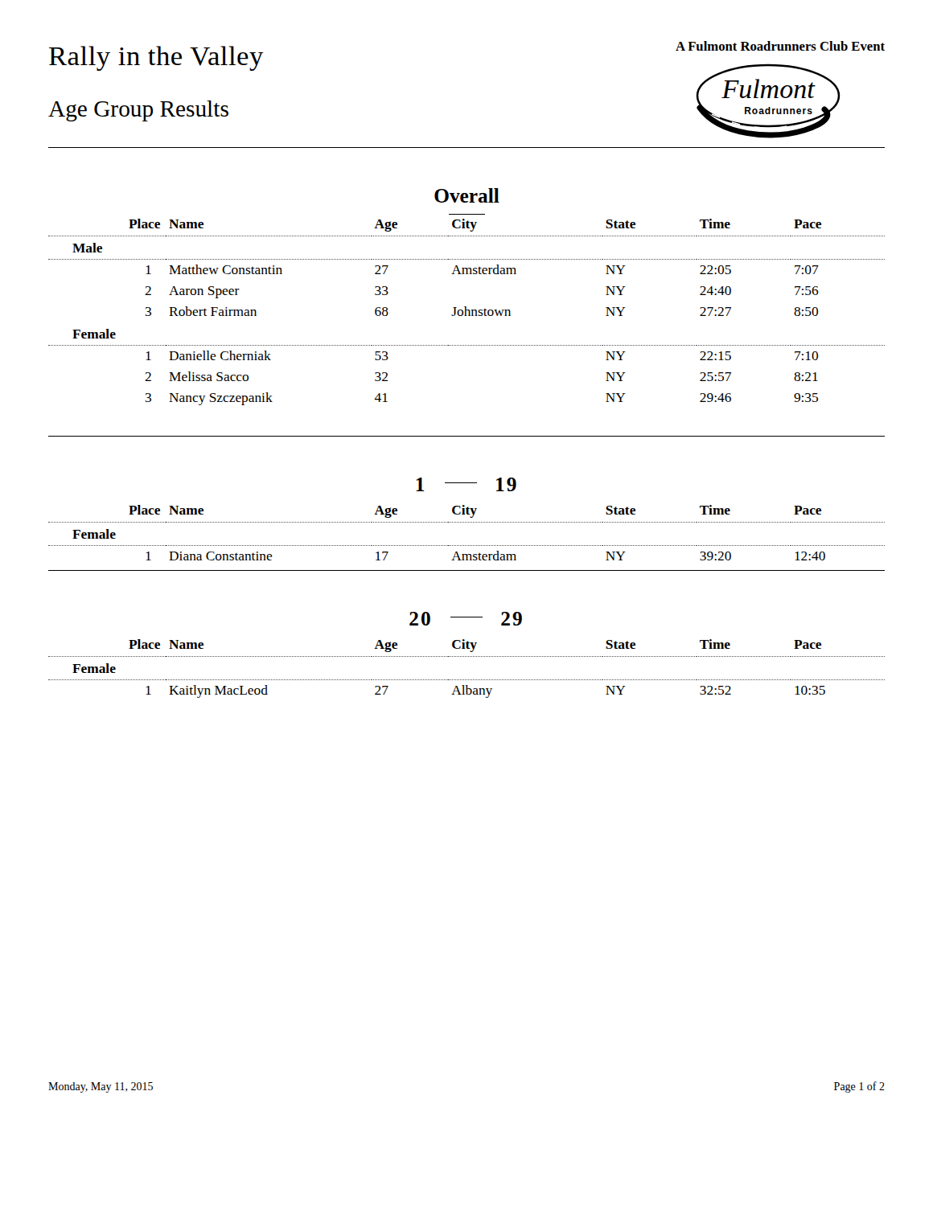Rally in the Valley
Age Group Results
A Fulmont Roadrunners Club Event
Fulmont Roadrunners
Overall
| Place | Name | Age | City | State | Time | Pace |
| --- | --- | --- | --- | --- | --- | --- |
| Male |
| 1 | Matthew Constantin | 27 | Amsterdam | NY | 22:05 | 7:07 |
| 2 | Aaron Speer | 33 | | NY | 24:40 | 7:56 |
| 3 | Robert Fairman | 68 | Johnstown | NY | 27:27 | 8:50 |
| Female |
| 1 | Danielle Cherniak | 53 | | NY | 22:15 | 7:10 |
| 2 | Melissa Sacco | 32 | | NY | 25:57 | 8:21 |
| 3 | Nancy Szczepanik | 41 | | NY | 29:46 | 9:35 |
1 19
| Place | Name | Age | City | State | Time | Pace |
| --- | --- | --- | --- | --- | --- | --- |
| Female |
| 1 | Diana Constantine | 17 | Amsterdam | NY | 39:20 | 12:40 |
20 29
| Place | Name | Age | City | State | Time | Pace |
| --- | --- | --- | --- | --- | --- | --- |
| Female |
| 1 | Kaitlyn MacLeod | 27 | Albany | NY | 32:52 | 10:35 |
Monday, May 11, 2015
Page 1 of 2